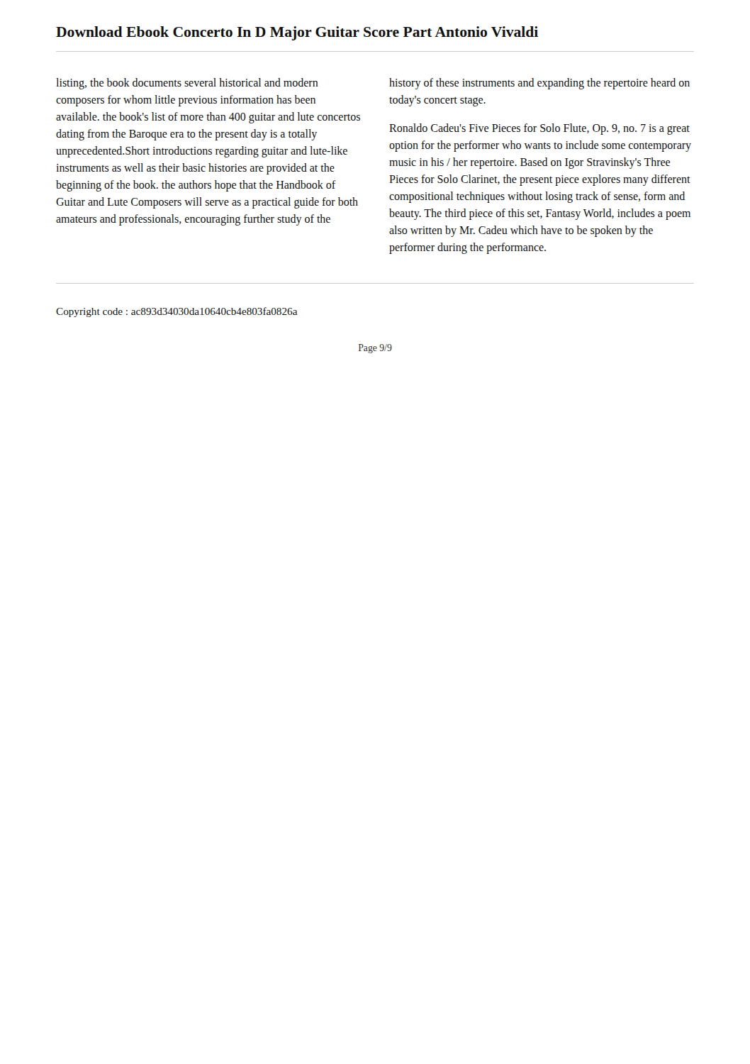Download Ebook Concerto In D Major Guitar Score Part Antonio Vivaldi
listing, the book documents several historical and modern composers for whom little previous information has been available. the book's list of more than 400 guitar and lute concertos dating from the Baroque era to the present day is a totally unprecedented.Short introductions regarding guitar and lute-like instruments as well as their basic histories are provided at the beginning of the book. the authors hope that the Handbook of Guitar and Lute Composers will serve as a practical guide for both amateurs and professionals, encouraging further study of the history of these instruments and expanding the repertoire heard on today's concert stage.
Ronaldo Cadeu's Five Pieces for Solo Flute, Op. 9, no. 7 is a great option for the performer who wants to include some contemporary music in his / her repertoire. Based on Igor Stravinsky's Three Pieces for Solo Clarinet, the present piece explores many different compositional techniques without losing track of sense, form and beauty. The third piece of this set, Fantasy World, includes a poem also written by Mr. Cadeu which have to be spoken by the performer during the performance.
Copyright code : ac893d34030da10640cb4e803fa0826a
Page 9/9